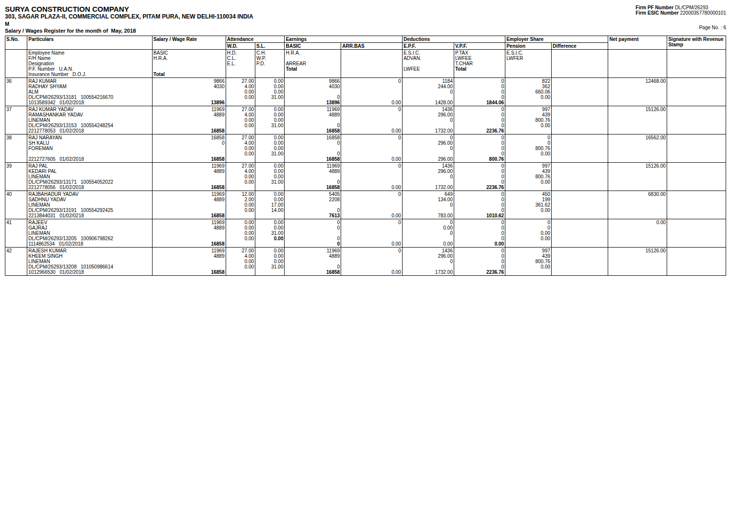SURYA CONSTRUCTION COMPANY
303, SAGAR PLAZA-II, COMMERCIAL COMPLEX, PITAM PURA, NEW DELHI-110034 INDIA
Firm PF Number DL/CPM/26293
Firm ESIC Number 22000357780000101
M
Salary / Wages Register for the month of May, 2018
Page No. : 6
| S.No. | Particulars | Salary / Wage Rate | Attendance | Earnings | Deductions | Employer Share | Net payment | Signature with Revenue Stamp |
| --- | --- | --- | --- | --- | --- | --- | --- | --- |
| W.D. | S.L. | BASIC | ARR.BAS | E.P.F. | V.P.F. | Pension | Difference |
| | Employee Name F/H Name Designation P.F. Number U.A.N. Insurance Number D.O.J. | BASIC H.R.A. Total | H.D. C.L. E.L. | C.H. W.P. P.D. | H.R.A. ARREAR Total | | E.S.I.C. ADVAN. LWFEE | P.TAX LWFEE T.CHAR Total | E.S.I.C. LWFER | | | |
| 36 | RAJ KUMAR RADHAY SHYAM ALM DL/CPM/26293/13181 100554216670 1013589342 01/02/2018 | 9866 4030 13896 | 27.00 4.00 0.00 0.00 | 0.00 0.00 0.00 31.00 | 9866 4030 0 13896 | 0 0.00 | 1184 244.00 0 1428.00 | 0 0 0 0 1844.06 | 822 362 660.06 0.00 | | 12468.00 | |
| 37 | RAJ KUMAR YADAV RAMASHANKAR YADAV LINEMAN DL/CPM/26293/13153 100554248254 2212778053 01/02/2018 | 11969 4889 16858 | 27.00 4.00 0.00 0.00 | 0.00 0.00 0.00 31.00 | 11969 4889 0 16858 | 0 0.00 | 1436 296.00 0 1732.00 | 0 0 0 0 2236.76 | 997 439 800.76 0.00 | | 15126.00 | |
| 38 | RAJ NARAYAN SH KALU FOREMAN 2212727605 01/02/2018 | 16858 0 16858 | 27.00 4.00 0.00 0.00 | 0.00 0.00 0.00 31.00 | 16858 0 0 16858 | 0 0.00 | 0 296.00 0 296.00 | 0 0 0 0 800.76 | 0 0 800.76 0.00 | | 16562.00 | |
| 39 | RAJ PAL KEDARI PAL LINEMAN DL/CPM/26293/13171 100554052022 2212778056 01/02/2018 | 11969 4889 16858 | 27.00 4.00 0.00 0.00 | 0.00 0.00 0.00 31.00 | 11969 4889 0 16858 | 0 0.00 | 1436 296.00 0 1732.00 | 0 0 0 0 2236.76 | 997 439 800.76 0.00 | | 15126.00 | |
| 40 | RAJBAHADUR YADAV SADHNU YADAV LINEMAN DL/CPM/26293/13191 100554292425 2213844031 01/02/0218 | 11969 4889 16858 | 12.00 2.00 0.00 0.00 | 0.00 0.00 17.00 14.00 | 5405 2208 0 7613 | 0 0.00 | 649 134.00 0 783.00 | 0 0 0 0 1010.62 | 450 199 361.62 0.00 | | 6830.00 | |
| 41 | RAJEEV GAJRAJ LINEMAN DL/CPM/26293/13205 100906798262 1114862534 01/02/2018 | 11969 4889 16858 | 0.00 0.00 0.00 0.00 | 0.00 0.00 31.00 0.00 | 0 0 0 0 | 0 0.00 | 0 0.00 0 0.00 | 0 0 0 0 0.00 | 0 0 0.00 0.00 | | 0.00 | |
| 42 | RAJESH KUMAR KHEEM SINGH LINEMAN DL/CPM/26293/13208 101050986614 1012966530 01/02/2018 | 11969 4889 16858 | 27.00 4.00 0.00 0.00 | 0.00 0.00 0.00 31.00 | 11969 4889 0 16858 | 0 0.00 | 1436 296.00 0 1732.00 | 0 0 0 0 2236.76 | 997 439 800.76 0.00 | | 15126.00 | |